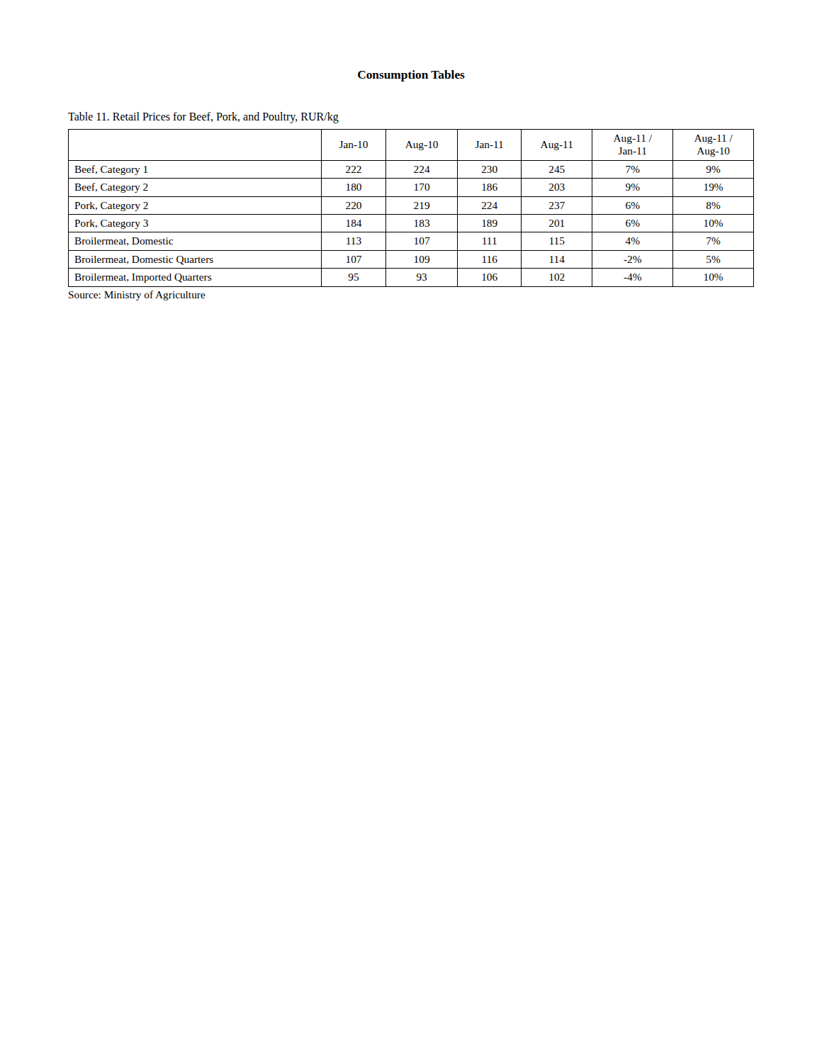Consumption Tables
Table 11. Retail Prices for Beef, Pork, and Poultry, RUR/kg
| | Jan-10 | Aug-10 | Jan-11 | Aug-11 | Aug-11 / Jan-11 | Aug-11 / Aug-10 |
| --- | --- | --- | --- | --- | --- | --- |
| Beef, Category 1 | 222 | 224 | 230 | 245 | 7% | 9% |
| Beef, Category 2 | 180 | 170 | 186 | 203 | 9% | 19% |
| Pork, Category 2 | 220 | 219 | 224 | 237 | 6% | 8% |
| Pork, Category 3 | 184 | 183 | 189 | 201 | 6% | 10% |
| Broilermeat, Domestic | 113 | 107 | 111 | 115 | 4% | 7% |
| Broilermeat, Domestic Quarters | 107 | 109 | 116 | 114 | -2% | 5% |
| Broilermeat, Imported Quarters | 95 | 93 | 106 | 102 | -4% | 10% |
Source: Ministry of Agriculture